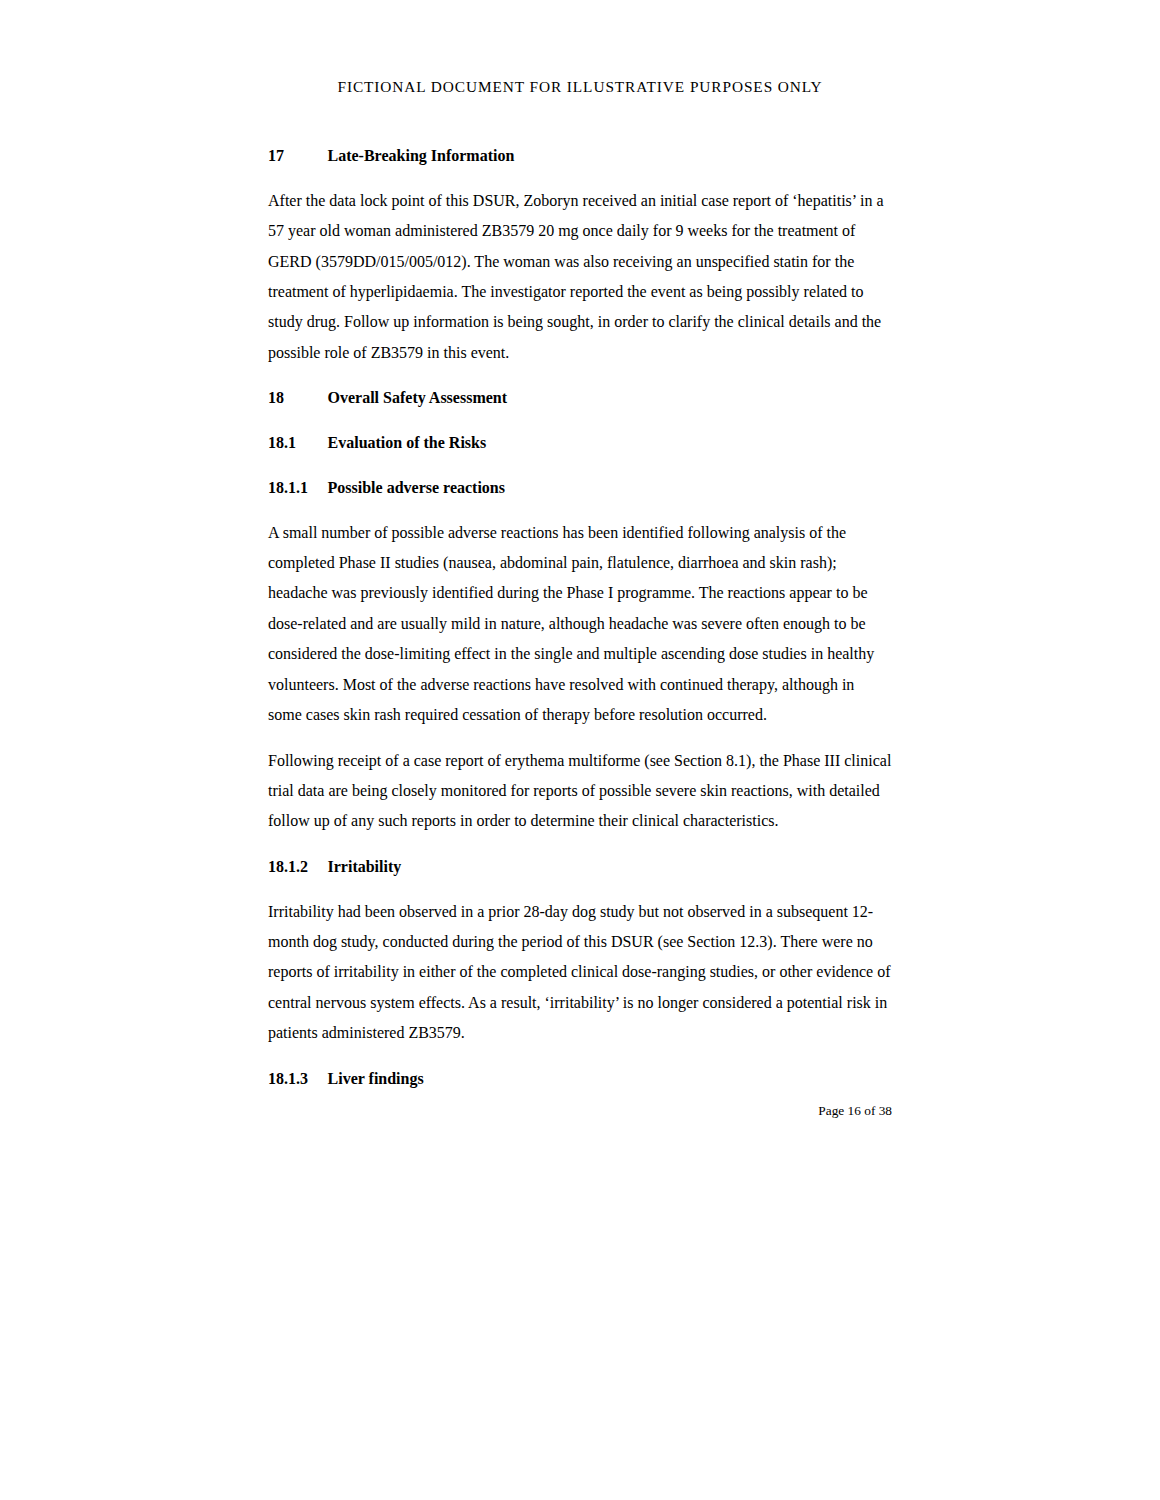FICTIONAL DOCUMENT FOR ILLUSTRATIVE PURPOSES ONLY
17 Late-Breaking Information
After the data lock point of this DSUR, Zoboryn received an initial case report of ‘hepatitis’ in a 57 year old woman administered ZB3579 20 mg once daily for 9 weeks for the treatment of GERD (3579DD/015/005/012). The woman was also receiving an unspecified statin for the treatment of hyperlipidaemia. The investigator reported the event as being possibly related to study drug. Follow up information is being sought, in order to clarify the clinical details and the possible role of ZB3579 in this event.
18 Overall Safety Assessment
18.1 Evaluation of the Risks
18.1.1 Possible adverse reactions
A small number of possible adverse reactions has been identified following analysis of the completed Phase II studies (nausea, abdominal pain, flatulence, diarrhoea and skin rash); headache was previously identified during the Phase I programme. The reactions appear to be dose-related and are usually mild in nature, although headache was severe often enough to be considered the dose-limiting effect in the single and multiple ascending dose studies in healthy volunteers. Most of the adverse reactions have resolved with continued therapy, although in some cases skin rash required cessation of therapy before resolution occurred.
Following receipt of a case report of erythema multiforme (see Section 8.1), the Phase III clinical trial data are being closely monitored for reports of possible severe skin reactions, with detailed follow up of any such reports in order to determine their clinical characteristics.
18.1.2 Irritability
Irritability had been observed in a prior 28-day dog study but not observed in a subsequent 12-month dog study, conducted during the period of this DSUR (see Section 12.3). There were no reports of irritability in either of the completed clinical dose-ranging studies, or other evidence of central nervous system effects. As a result, ‘irritability’ is no longer considered a potential risk in patients administered ZB3579.
18.1.3 Liver findings
Page 16 of 38